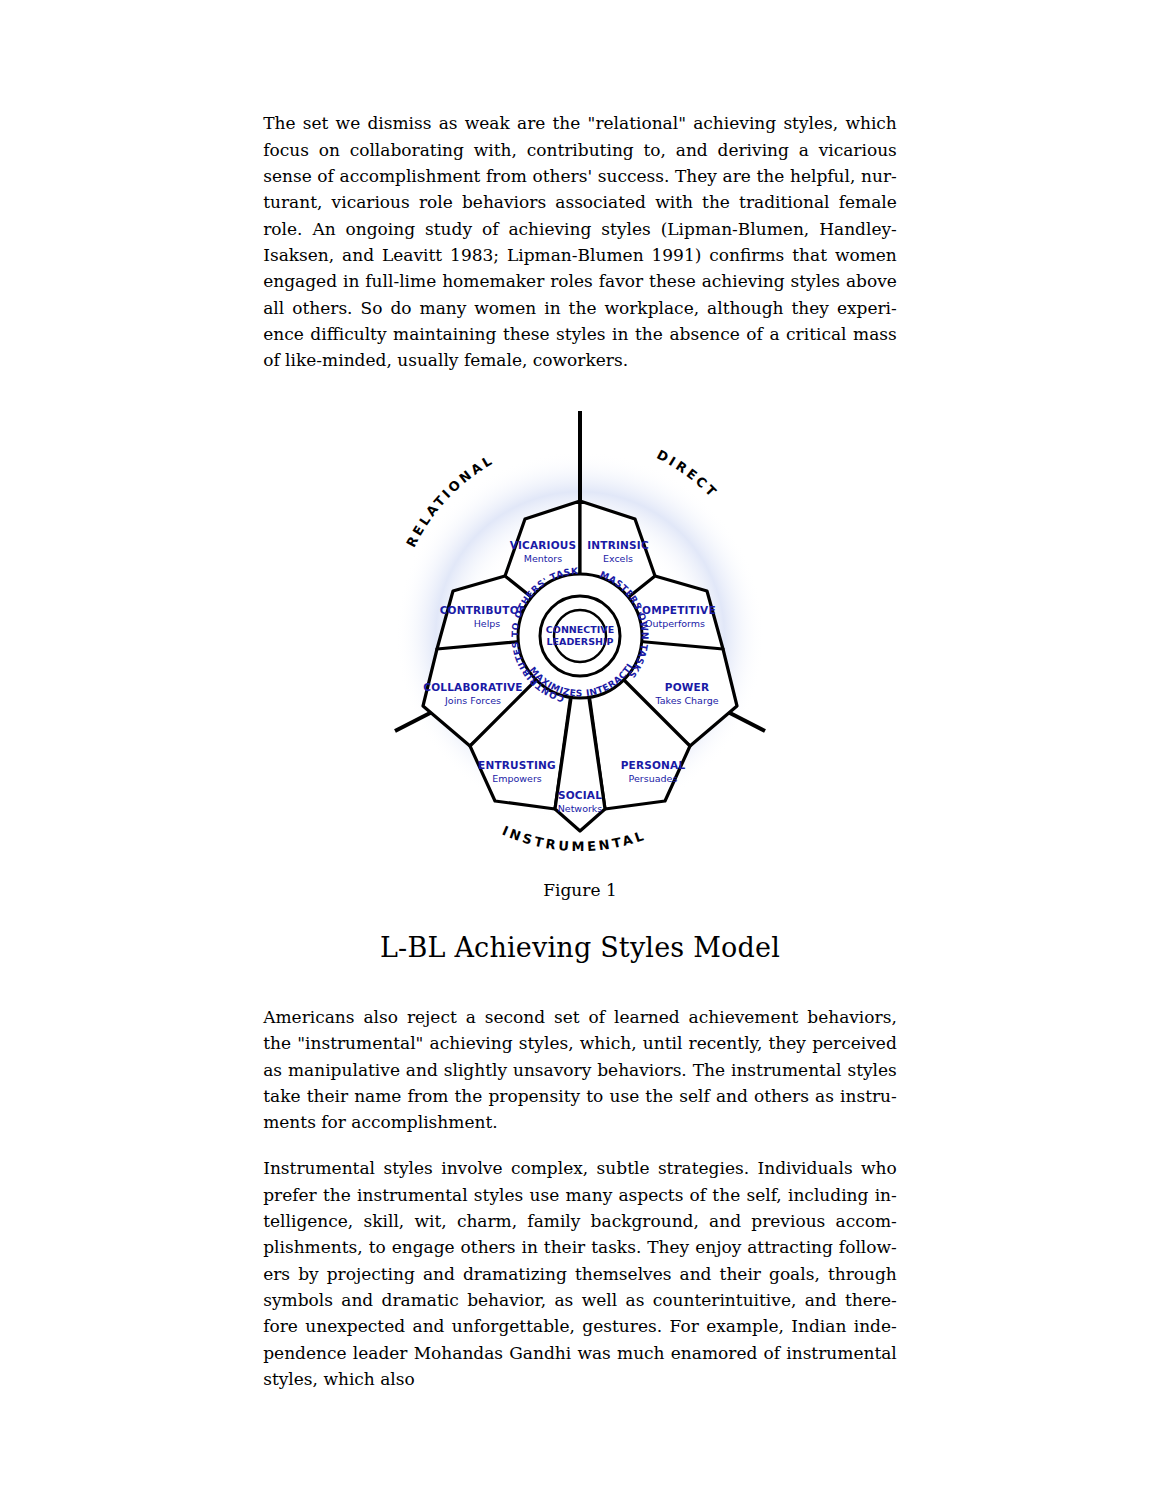The set we dismiss as weak are the "relational" achieving styles, which focus on collaborating with, contributing to, and deriving a vicarious sense of accomplishment from others' success. They are the helpful, nurturant, vicarious role behaviors associated with the traditional female role. An ongoing study of achieving styles (Lipman-Blumen, Handley-Isaksen, and Leavitt 1983; Lipman-Blumen 1991) confirms that women engaged in full-lime homemaker roles favor these achieving styles above all others. So do many women in the workplace, although they experience difficulty maintaining these styles in the absence of a critical mass of like-minded, usually female, coworkers.
VICARIOUS Mentors INTRINSIC Excels CONTRIBUTORY Helps COMPETITIVE Outperforms COLLABORATIVE Joins Forces POWER Takes Charge ENTRUSTING Empowers PERSONAL Persuades SOCIAL Networks CONTRIBUTES TO OTHERS' TASKS MASTERS OWN TASKS MAXIMIZES INTERACTIONS CONNECTIVE LEADERSHIP RELATIONAL DIRECT INSTRUMENTAL
Figure 1
L-BL Achieving Styles Model
Americans also reject a second set of learned achievement behaviors, the "instrumental" achieving styles, which, until recently, they perceived as manipulative and slightly unsavory behaviors. The instrumental styles take their name from the propensity to use the self and others as instruments for accomplishment.
Instrumental styles involve complex, subtle strategies. Individuals who prefer the instrumental styles use many aspects of the self, including intelligence, skill, wit, charm, family background, and previous accomplishments, to engage others in their tasks. They enjoy attracting followers by projecting and dramatizing themselves and their goals, through symbols and dramatic behavior, as well as counterintuitive, and therefore unexpected and unforgettable, gestures. For example, Indian independence leader Mohandas Gandhi was much enamored of instrumental styles, which also